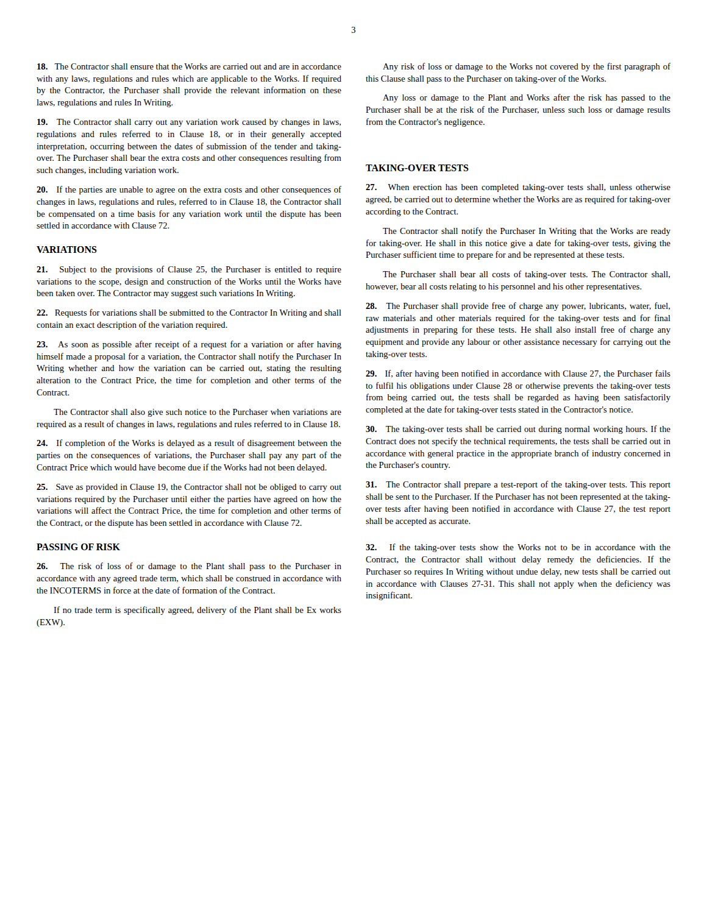3
18. The Contractor shall ensure that the Works are carried out and are in accordance with any laws, regulations and rules which are applicable to the Works. If required by the Contractor, the Purchaser shall provide the relevant information on these laws, regulations and rules In Writing.
19. The Contractor shall carry out any variation work caused by changes in laws, regulations and rules referred to in Clause 18, or in their generally accepted interpretation, occurring between the dates of submission of the tender and taking-over. The Purchaser shall bear the extra costs and other consequences resulting from such changes, including variation work.
20. If the parties are unable to agree on the extra costs and other consequences of changes in laws, regulations and rules, referred to in Clause 18, the Contractor shall be compensated on a time basis for any variation work until the dispute has been settled in accordance with Clause 72.
VARIATIONS
21. Subject to the provisions of Clause 25, the Purchaser is entitled to require variations to the scope, design and construction of the Works until the Works have been taken over. The Contractor may suggest such variations In Writing.
22. Requests for variations shall be submitted to the Contractor In Writing and shall contain an exact description of the variation required.
23. As soon as possible after receipt of a request for a variation or after having himself made a proposal for a variation, the Contractor shall notify the Purchaser In Writing whether and how the variation can be carried out, stating the resulting alteration to the Contract Price, the time for completion and other terms of the Contract.
The Contractor shall also give such notice to the Purchaser when variations are required as a result of changes in laws, regulations and rules referred to in Clause 18.
24. If completion of the Works is delayed as a result of disagreement between the parties on the consequences of variations, the Purchaser shall pay any part of the Contract Price which would have become due if the Works had not been delayed.
25. Save as provided in Clause 19, the Contractor shall not be obliged to carry out variations required by the Purchaser until either the parties have agreed on how the variations will affect the Contract Price, the time for completion and other terms of the Contract, or the dispute has been settled in accordance with Clause 72.
PASSING OF RISK
26. The risk of loss of or damage to the Plant shall pass to the Purchaser in accordance with any agreed trade term, which shall be construed in accordance with the INCOTERMS in force at the date of formation of the Contract.
If no trade term is specifically agreed, delivery of the Plant shall be Ex works (EXW).
Any risk of loss or damage to the Works not covered by the first paragraph of this Clause shall pass to the Purchaser on taking-over of the Works.
Any loss or damage to the Plant and Works after the risk has passed to the Purchaser shall be at the risk of the Purchaser, unless such loss or damage results from the Contractor's negligence.
TAKING-OVER TESTS
27. When erection has been completed taking-over tests shall, unless otherwise agreed, be carried out to determine whether the Works are as required for taking-over according to the Contract.
The Contractor shall notify the Purchaser In Writing that the Works are ready for taking-over. He shall in this notice give a date for taking-over tests, giving the Purchaser sufficient time to prepare for and be represented at these tests.
The Purchaser shall bear all costs of taking-over tests. The Contractor shall, however, bear all costs relating to his personnel and his other representatives.
28. The Purchaser shall provide free of charge any power, lubricants, water, fuel, raw materials and other materials required for the taking-over tests and for final adjustments in preparing for these tests. He shall also install free of charge any equipment and provide any labour or other assistance necessary for carrying out the taking-over tests.
29. If, after having been notified in accordance with Clause 27, the Purchaser fails to fulfil his obligations under Clause 28 or otherwise prevents the taking-over tests from being carried out, the tests shall be regarded as having been satisfactorily completed at the date for taking-over tests stated in the Contractor's notice.
30. The taking-over tests shall be carried out during normal working hours. If the Contract does not specify the technical requirements, the tests shall be carried out in accordance with general practice in the appropriate branch of industry concerned in the Purchaser's country.
31. The Contractor shall prepare a test-report of the taking-over tests. This report shall be sent to the Purchaser. If the Purchaser has not been represented at the taking-over tests after having been notified in accordance with Clause 27, the test report shall be accepted as accurate.
32. If the taking-over tests show the Works not to be in accordance with the Contract, the Contractor shall without delay remedy the deficiencies. If the Purchaser so requires In Writing without undue delay, new tests shall be carried out in accordance with Clauses 27-31. This shall not apply when the deficiency was insignificant.